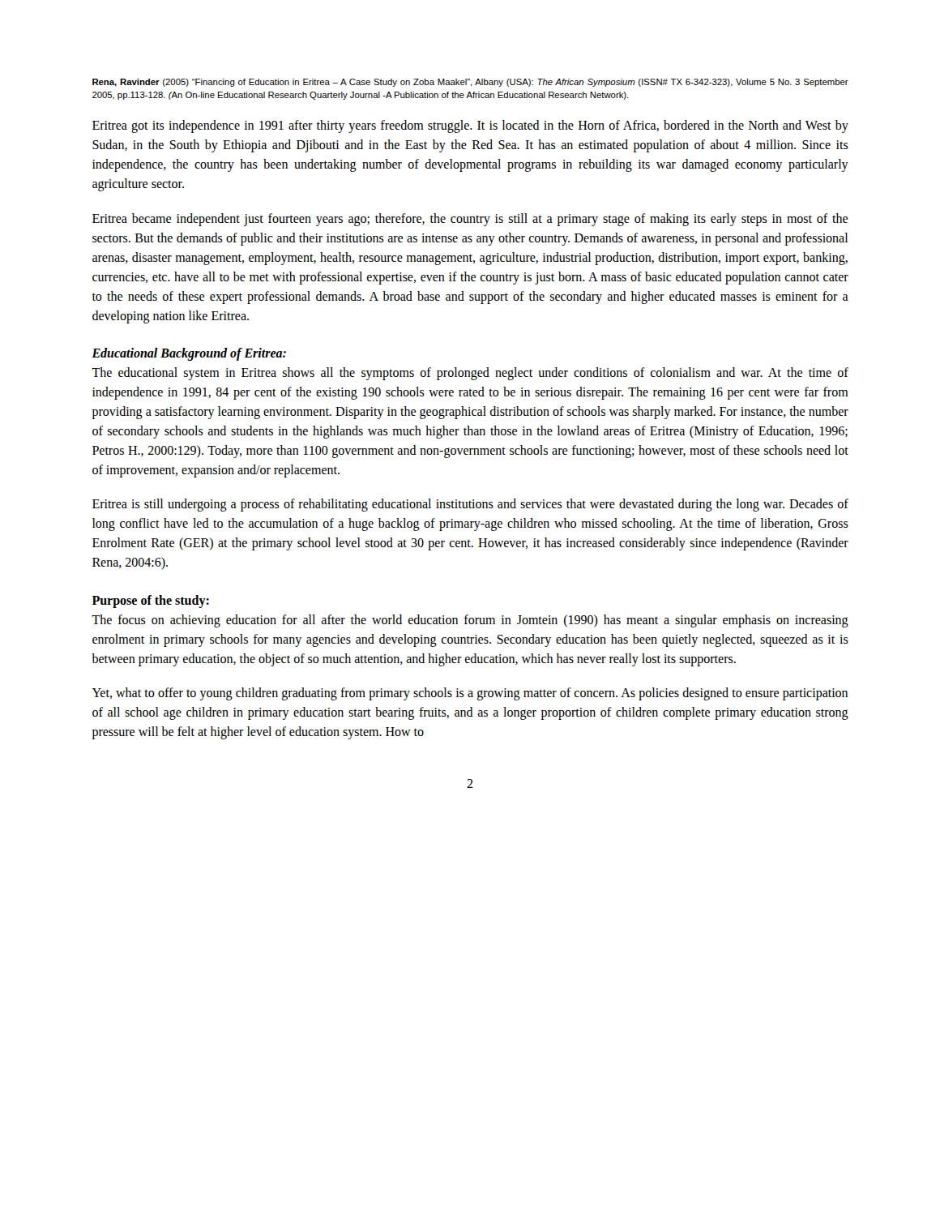Rena, Ravinder (2005) “Financing of Education in Eritrea – A Case Study on Zoba Maakel”, Albany (USA): The African Symposium (ISSN# TX 6-342-323), Volume 5 No. 3 September 2005, pp.113-128. (An On-line Educational Research Quarterly Journal -A Publication of the African Educational Research Network).
Eritrea got its independence in 1991 after thirty years freedom struggle. It is located in the Horn of Africa, bordered in the North and West by Sudan, in the South by Ethiopia and Djibouti and in the East by the Red Sea. It has an estimated population of about 4 million. Since its independence, the country has been undertaking number of developmental programs in rebuilding its war damaged economy particularly agriculture sector.
Eritrea became independent just fourteen years ago; therefore, the country is still at a primary stage of making its early steps in most of the sectors. But the demands of public and their institutions are as intense as any other country. Demands of awareness, in personal and professional arenas, disaster management, employment, health, resource management, agriculture, industrial production, distribution, import export, banking, currencies, etc. have all to be met with professional expertise, even if the country is just born. A mass of basic educated population cannot cater to the needs of these expert professional demands. A broad base and support of the secondary and higher educated masses is eminent for a developing nation like Eritrea.
Educational Background of Eritrea:
The educational system in Eritrea shows all the symptoms of prolonged neglect under conditions of colonialism and war. At the time of independence in 1991, 84 per cent of the existing 190 schools were rated to be in serious disrepair. The remaining 16 per cent were far from providing a satisfactory learning environment. Disparity in the geographical distribution of schools was sharply marked. For instance, the number of secondary schools and students in the highlands was much higher than those in the lowland areas of Eritrea (Ministry of Education, 1996; Petros H., 2000:129). Today, more than 1100 government and non-government schools are functioning; however, most of these schools need lot of improvement, expansion and/or replacement.
Eritrea is still undergoing a process of rehabilitating educational institutions and services that were devastated during the long war. Decades of long conflict have led to the accumulation of a huge backlog of primary-age children who missed schooling. At the time of liberation, Gross Enrolment Rate (GER) at the primary school level stood at 30 per cent. However, it has increased considerably since independence (Ravinder Rena, 2004:6).
Purpose of the study:
The focus on achieving education for all after the world education forum in Jomtein (1990) has meant a singular emphasis on increasing enrolment in primary schools for many agencies and developing countries. Secondary education has been quietly neglected, squeezed as it is between primary education, the object of so much attention, and higher education, which has never really lost its supporters.
Yet, what to offer to young children graduating from primary schools is a growing matter of concern. As policies designed to ensure participation of all school age children in primary education start bearing fruits, and as a longer proportion of children complete primary education strong pressure will be felt at higher level of education system. How to
2